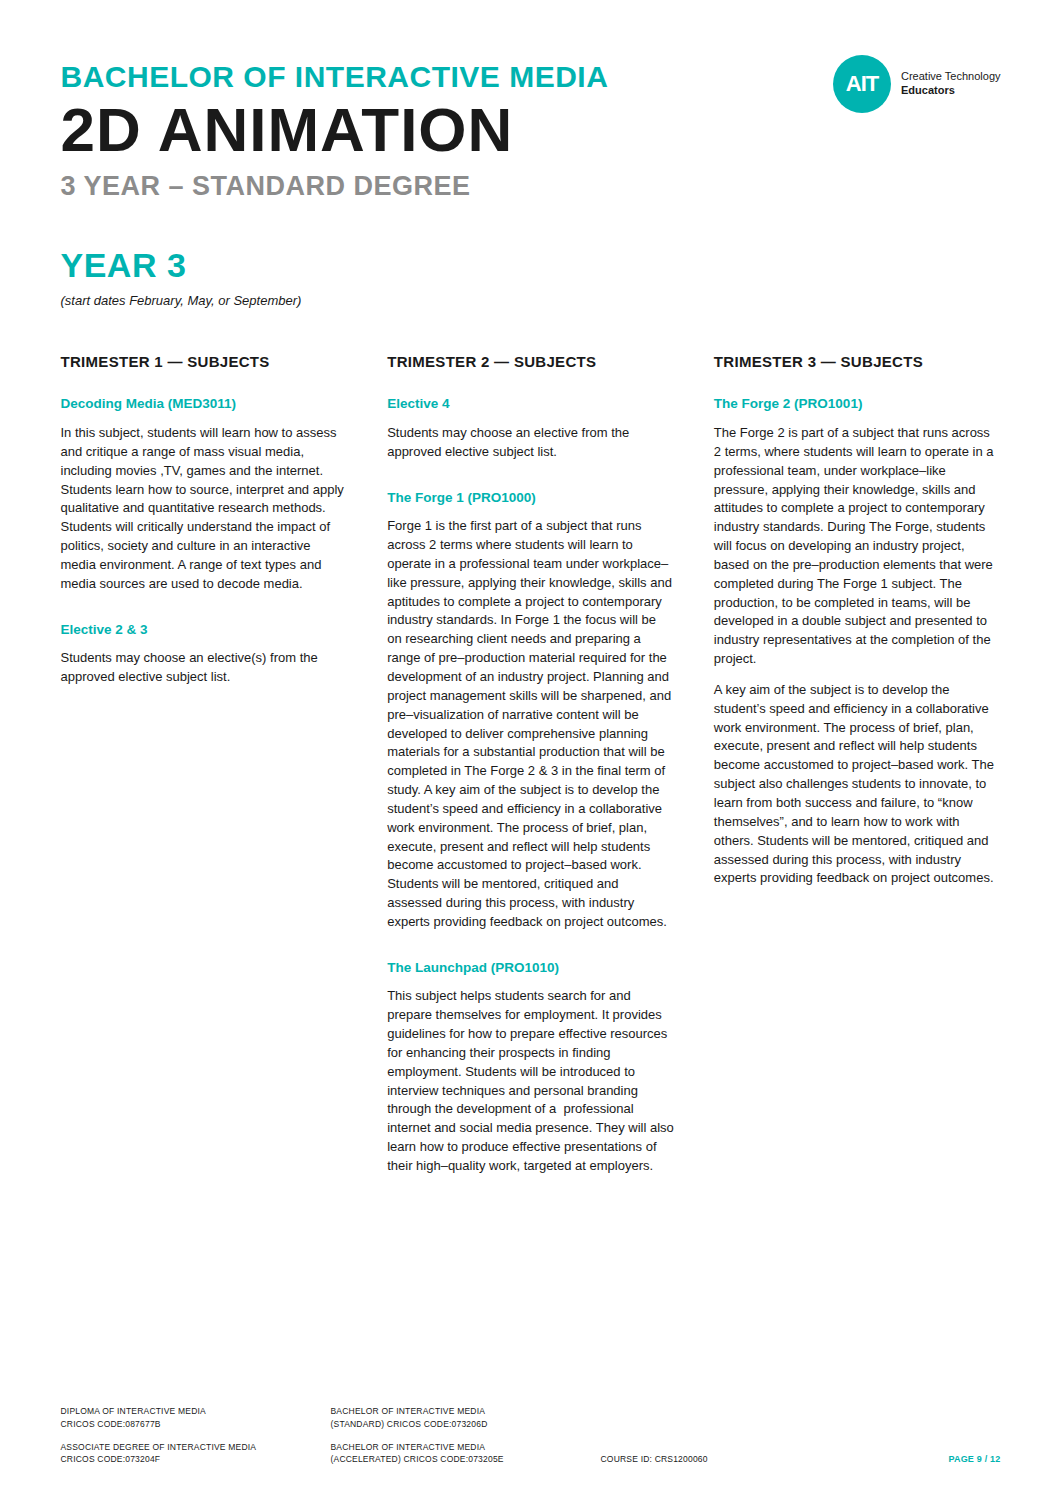AIT
Creative Technology Educators
Bachelor of Interactive Media
2D Animation
3 Year – Standard Degree
YEAR 3
(start dates February, May, or September)
Trimester 1 — Subjects
Decoding Media (MED3011)
In this subject, students will learn how to assess and critique a range of mass visual media, including movies ,TV, games and the internet. Students learn how to source, interpret and apply qualitative and quantitative research methods. Students will critically understand the impact of politics, society and culture in an interactive media environment. A range of text types and media sources are used to decode media.
Elective 2 & 3
Students may choose an elective(s) from the approved elective subject list.
Trimester 2 — Subjects
Elective 4
Students may choose an elective from the approved elective subject list.
The Forge 1 (PRO1000)
Forge 1 is the first part of a subject that runs across 2 terms where students will learn to operate in a professional team under workplace–like pressure, applying their knowledge, skills and aptitudes to complete a project to contemporary industry standards. In Forge 1 the focus will be on researching client needs and preparing a range of pre–production material required for the development of an industry project. Planning and project management skills will be sharpened, and pre–visualization of narrative content will be developed to deliver comprehensive planning materials for a substantial production that will be completed in The Forge 2 & 3 in the final term of study. A key aim of the subject is to develop the student’s speed and efficiency in a collaborative work environment. The process of brief, plan, execute, present and reflect will help students become accustomed to project–based work. Students will be mentored, critiqued and assessed during this process, with industry experts providing feedback on project outcomes.
The Launchpad (PRO1010)
This subject helps students search for and prepare themselves for employment. It provides guidelines for how to prepare effective resources for enhancing their prospects in finding employment. Students will be introduced to interview techniques and personal branding through the development of a professional internet and social media presence. They will also learn how to produce effective presentations of their high–quality work, targeted at employers.
Trimester 3 — Subjects
The Forge 2 (PRO1001)
The Forge 2 is part of a subject that runs across 2 terms, where students will learn to operate in a professional team, under workplace–like pressure, applying their knowledge, skills and attitudes to complete a project to contemporary industry standards. During The Forge, students will focus on developing an industry project, based on the pre–production elements that were completed during The Forge 1 subject. The production, to be completed in teams, will be developed in a double subject and presented to industry representatives at the completion of the project.
A key aim of the subject is to develop the student’s speed and efficiency in a collaborative work environment. The process of brief, plan, execute, present and reflect will help students become accustomed to project–based work. The subject also challenges students to innovate, to learn from both success and failure, to “know themselves”, and to learn how to work with others. Students will be mentored, critiqued and assessed during this process, with industry experts providing feedback on project outcomes.
Diploma of Interactive Media
CRICOS Code:087677B
Associate Degree of Interactive Media
CRICOS Code:073204F
Bachelor of Interactive Media
(Standard) CRICOS Code:073206D
Bachelor of Interactive Media
(Accelerated) CRICOS Code:073205E
Course ID: CRS1200060
PAGE 9 / 12